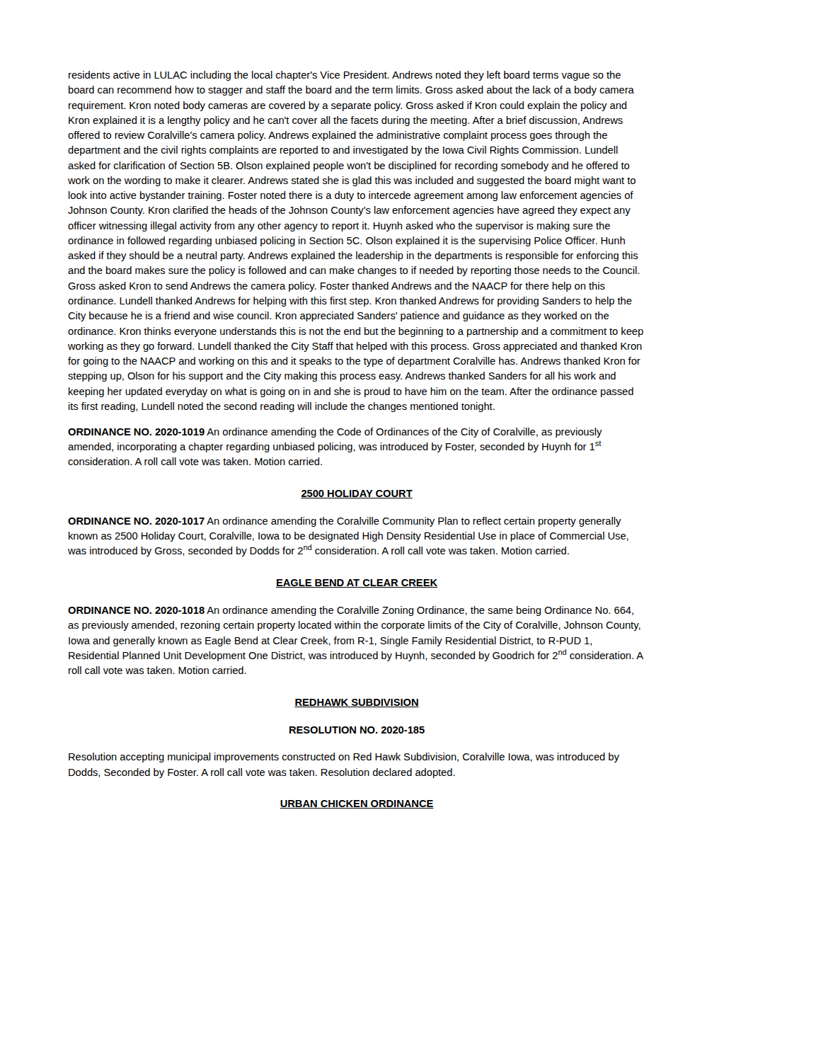residents active in LULAC including the local chapter's Vice President. Andrews noted they left board terms vague so the board can recommend how to stagger and staff the board and the term limits. Gross asked about the lack of a body camera requirement. Kron noted body cameras are covered by a separate policy. Gross asked if Kron could explain the policy and Kron explained it is a lengthy policy and he can't cover all the facets during the meeting. After a brief discussion, Andrews offered to review Coralville's camera policy. Andrews explained the administrative complaint process goes through the department and the civil rights complaints are reported to and investigated by the Iowa Civil Rights Commission. Lundell asked for clarification of Section 5B. Olson explained people won't be disciplined for recording somebody and he offered to work on the wording to make it clearer. Andrews stated she is glad this was included and suggested the board might want to look into active bystander training. Foster noted there is a duty to intercede agreement among law enforcement agencies of Johnson County. Kron clarified the heads of the Johnson County's law enforcement agencies have agreed they expect any officer witnessing illegal activity from any other agency to report it. Huynh asked who the supervisor is making sure the ordinance in followed regarding unbiased policing in Section 5C. Olson explained it is the supervising Police Officer. Hunh asked if they should be a neutral party. Andrews explained the leadership in the departments is responsible for enforcing this and the board makes sure the policy is followed and can make changes to if needed by reporting those needs to the Council. Gross asked Kron to send Andrews the camera policy. Foster thanked Andrews and the NAACP for there help on this ordinance. Lundell thanked Andrews for helping with this first step. Kron thanked Andrews for providing Sanders to help the City because he is a friend and wise council. Kron appreciated Sanders' patience and guidance as they worked on the ordinance. Kron thinks everyone understands this is not the end but the beginning to a partnership and a commitment to keep working as they go forward. Lundell thanked the City Staff that helped with this process. Gross appreciated and thanked Kron for going to the NAACP and working on this and it speaks to the type of department Coralville has. Andrews thanked Kron for stepping up, Olson for his support and the City making this process easy. Andrews thanked Sanders for all his work and keeping her updated everyday on what is going on in and she is proud to have him on the team. After the ordinance passed its first reading, Lundell noted the second reading will include the changes mentioned tonight.
ORDINANCE NO. 2020-1019 An ordinance amending the Code of Ordinances of the City of Coralville, as previously amended, incorporating a chapter regarding unbiased policing, was introduced by Foster, seconded by Huynh for 1st consideration. A roll call vote was taken. Motion carried.
2500 HOLIDAY COURT
ORDINANCE NO. 2020-1017 An ordinance amending the Coralville Community Plan to reflect certain property generally known as 2500 Holiday Court, Coralville, Iowa to be designated High Density Residential Use in place of Commercial Use, was introduced by Gross, seconded by Dodds for 2nd consideration. A roll call vote was taken. Motion carried.
EAGLE BEND AT CLEAR CREEK
ORDINANCE NO. 2020-1018 An ordinance amending the Coralville Zoning Ordinance, the same being Ordinance No. 664, as previously amended, rezoning certain property located within the corporate limits of the City of Coralville, Johnson County, Iowa and generally known as Eagle Bend at Clear Creek, from R-1, Single Family Residential District, to R-PUD 1, Residential Planned Unit Development One District, was introduced by Huynh, seconded by Goodrich for 2nd consideration. A roll call vote was taken. Motion carried.
REDHAWK SUBDIVISION
RESOLUTION NO. 2020-185
Resolution accepting municipal improvements constructed on Red Hawk Subdivision, Coralville Iowa, was introduced by Dodds, Seconded by Foster. A roll call vote was taken. Resolution declared adopted.
URBAN CHICKEN ORDINANCE